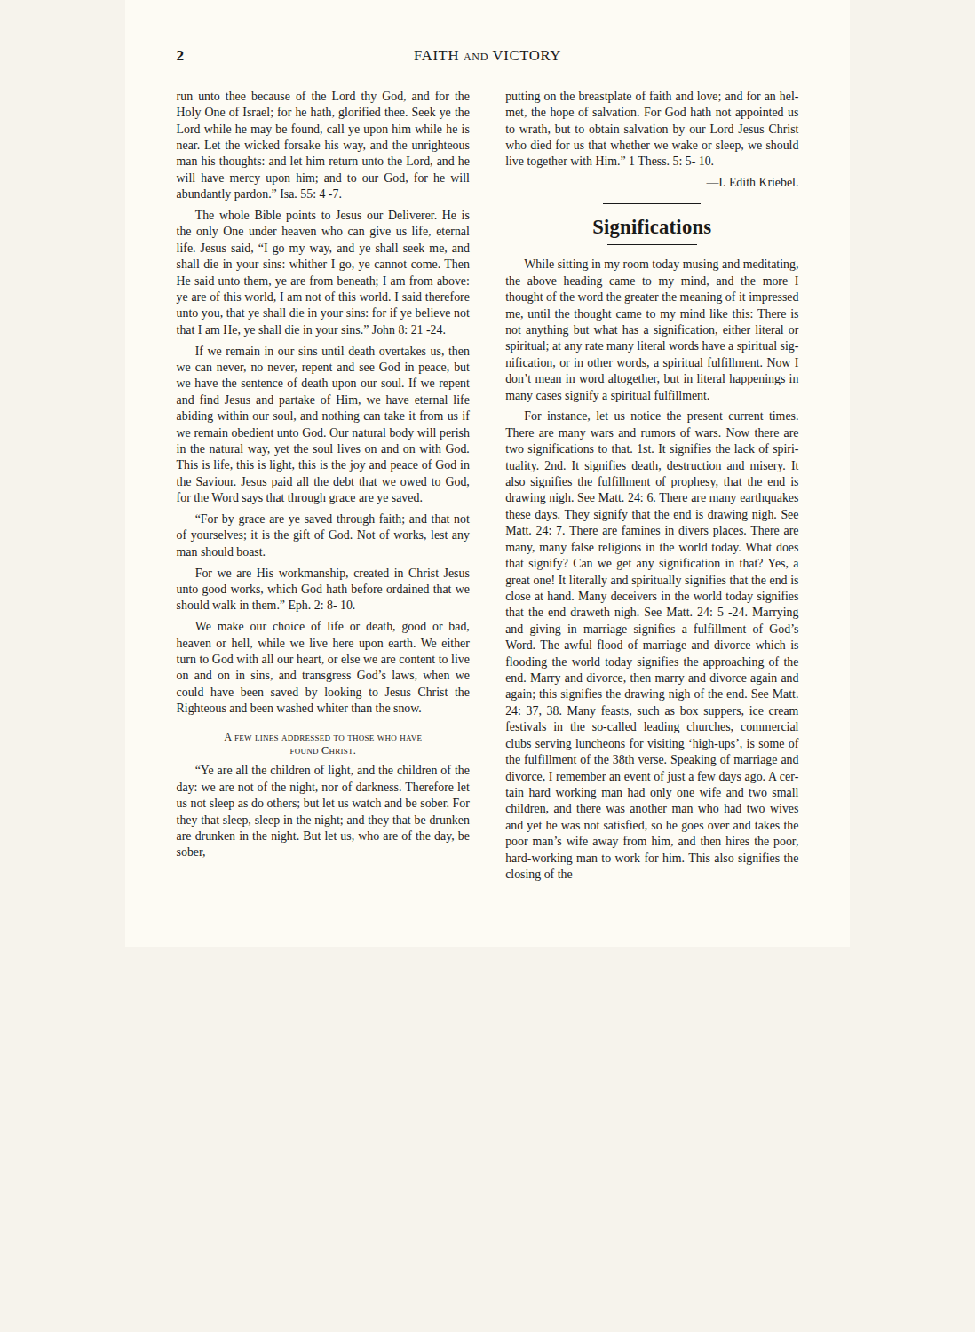2
FAITH and VICTORY
run unto thee because of the Lord thy God, and for the Holy One of Israel; for he hath, glorified thee. Seek ye the Lord while he may be found, call ye upon him while he is near. Let the wicked forsake his way, and the unrighteous man his thoughts: and let him return unto the Lord, and he will have mercy upon him; and to our God, for he will abundantly pardon.” Isa. 55: 4 -7.
The whole Bible points to Jesus our Deliverer. He is the only One under heaven who can give us life, eternal life. Jesus said, “I go my way, and ye shall seek me, and shall die in your sins: whither I go, ye cannot come. Then He said unto them, ye are from beneath; I am from above: ye are of this world, I am not of this world. I said therefore unto you, that ye shall die in your sins: for if ye believe not that I am He, ye shall die in your sins.” John 8: 21 -24.
If we remain in our sins until death overtakes us, then we can never, no never, repent and see God in peace, but we have the sentence of death upon our soul. If we repent and find Jesus and partake of Him, we have eternal life abiding within our soul, and nothing can take it from us if we remain obedient unto God. Our natural body will perish in the natural way, yet the soul lives on and on with God. This is life, this is light, this is the joy and peace of God in the Saviour. Jesus paid all the debt that we owed to God, for the Word says that through grace are ye saved.
“For by grace are ye saved through faith; and that not of yourselves; it is the gift of God. Not of works, lest any man should boast.
For we are His workmanship, created in Christ Jesus unto good works, which God hath before ordained that we should walk in them.” Eph. 2: 8- 10.
We make our choice of life or death, good or bad, heaven or hell, while we live here upon earth. We either turn to God with all our heart, or else we are content to live on and on in sins, and transgress God’s laws, when we could have been saved by looking to Jesus Christ the Righteous and been washed whiter than the snow.
A few lines addressed to those who have
found Christ.
“Ye are all the children of light, and the children of the day: we are not of the night, nor of darkness. Therefore let us not sleep as do others; but let us watch and be sober. For they that sleep, sleep in the night; and they that be drunken are drunken in the night. But let us, who are of the day, be sober,
putting on the breastplate of faith and love; and for an helmet, the hope of salvation. For God hath not appointed us to wrath, but to obtain salvation by our Lord Jesus Christ who died for us that whether we wake or sleep, we should live together with Him.” 1 Thess. 5: 5- 10.
—I. Edith Kriebel.
Significations
While sitting in my room today musing and meditating, the above heading came to my mind, and the more I thought of the word the greater the meaning of it impressed me, until the thought came to my mind like this: There is not anything but what has a signification, either literal or spiritual; at any rate many literal words have a spiritual signification, or in other words, a spiritual fulfillment. Now I don’t mean in word altogether, but in literal happenings in many cases signify a spiritual fulfillment.
For instance, let us notice the present current times. There are many wars and rumors of wars. Now there are two significations to that. 1st. It signifies the lack of spirituality. 2nd. It signifies death, destruction and misery. It also signifies the fulfillment of prophesy, that the end is drawing nigh. See Matt. 24: 6. There are many earthquakes these days. They signify that the end is drawing nigh. See Matt. 24: 7. There are famines in divers places. There are many, many false religions in the world today. What does that signify? Can we get any signification in that? Yes, a great one! It literally and spiritually signifies that the end is close at hand. Many deceivers in the world today signifies that the end draweth nigh. See Matt. 24: 5 -24. Marrying and giving in marriage signifies a fulfillment of God’s Word. The awful flood of marriage and divorce which is flooding the world today signifies the approaching of the end. Marry and divorce, then marry and divorce again and again; this signifies the drawing nigh of the end. See Matt. 24: 37, 38. Many feasts, such as box suppers, ice cream festivals in the so-called leading churches, commercial clubs serving luncheons for visiting ‘high-ups’, is some of the fulfillment of the 38th verse. Speaking of marriage and divorce, I remember an event of just a few days ago. A certain hard working man had only one wife and two small children, and there was another man who had two wives and yet he was not satisfied, so he goes over and takes the poor man’s wife away from him, and then hires the poor, hard-working man to work for him. This also signifies the closing of the